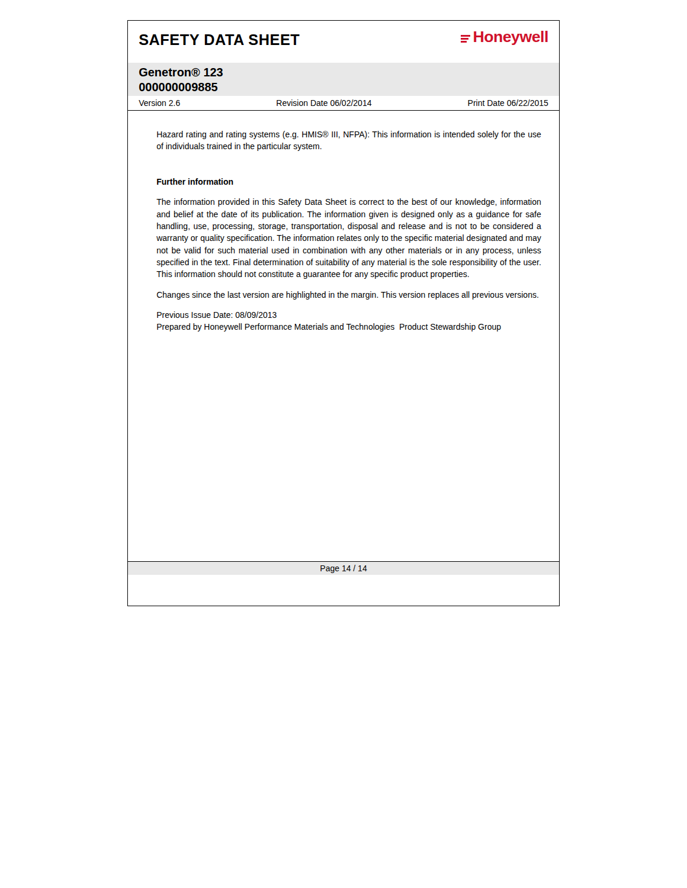SAFETY DATA SHEET
Honeywell
Genetron® 123
000000009885
Version 2.6 Revision Date 06/02/2014 Print Date 06/22/2015
Hazard rating and rating systems (e.g. HMIS® III, NFPA): This information is intended solely for the use of individuals trained in the particular system.
Further information
The information provided in this Safety Data Sheet is correct to the best of our knowledge, information and belief at the date of its publication. The information given is designed only as a guidance for safe handling, use, processing, storage, transportation, disposal and release and is not to be considered a warranty or quality specification. The information relates only to the specific material designated and may not be valid for such material used in combination with any other materials or in any process, unless specified in the text. Final determination of suitability of any material is the sole responsibility of the user. This information should not constitute a guarantee for any specific product properties.
Changes since the last version are highlighted in the margin. This version replaces all previous versions.
Previous Issue Date: 08/09/2013
Prepared by Honeywell Performance Materials and Technologies Product Stewardship Group
Page 14 / 14